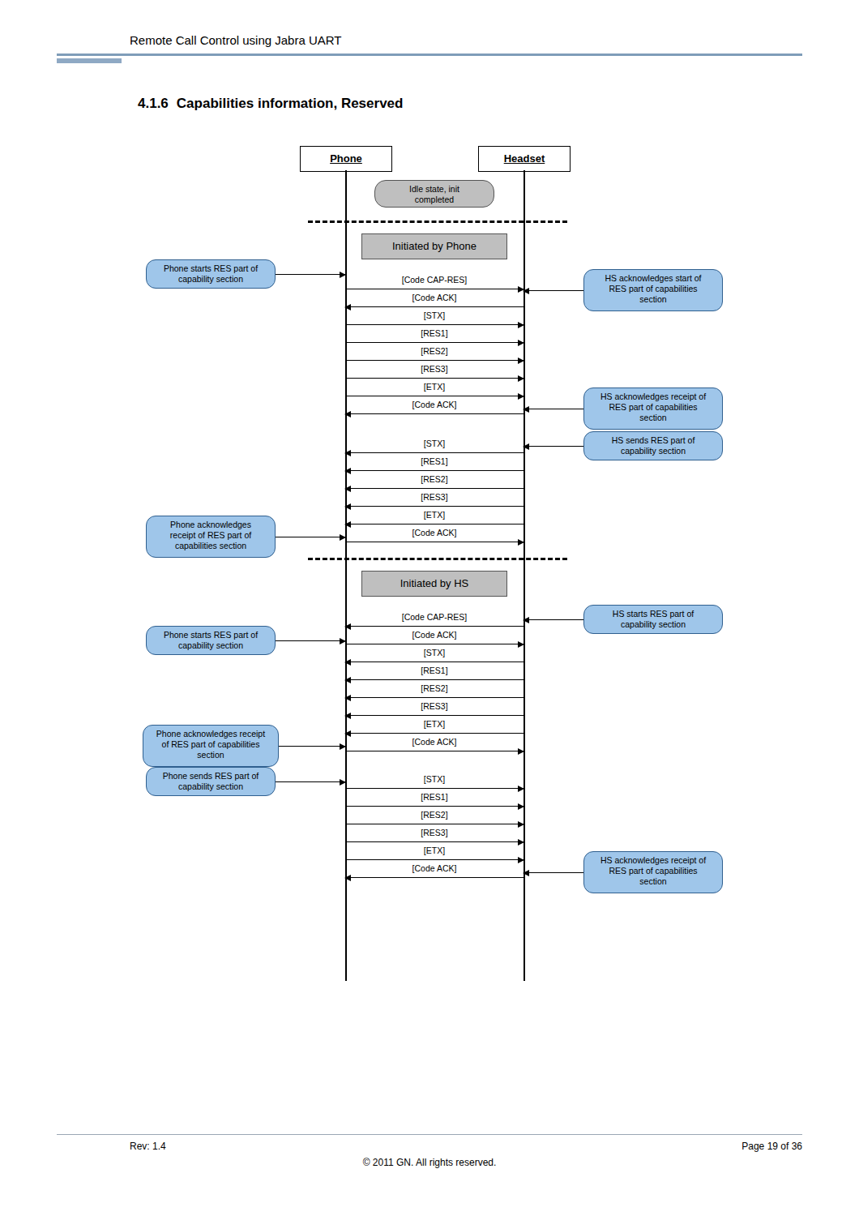Remote Call Control using Jabra UART
4.1.6 Capabilities information, Reserved
Phone
Headset
Idle state, init
completed
Initiated by Phone
Phone starts RES part of
capability section
HS acknowledges start of
RES part of capabilities
section
[Code CAP-RES]
[Code ACK]
[STX]
[RES1]
[RES2]
[RES3]
[ETX]
HS acknowledges receipt of
RES part of capabilities
section
[Code ACK]
HS sends RES part of
capability section
[STX]
[RES1]
[RES2]
[RES3]
[ETX]
Phone acknowledges
receipt of RES part of
capabilities section
[Code ACK]
Initiated by HS
HS starts RES part of
capability section
[Code CAP-RES]
Phone starts RES part of
capability section
[Code ACK]
[STX]
[RES1]
[RES2]
[RES3]
[ETX]
Phone acknowledges receipt
of RES part of capabilities
section
[Code ACK]
Phone sends RES part of
capability section
[STX]
[RES1]
[RES2]
[RES3]
[ETX]
HS acknowledges receipt of
RES part of capabilities
section
[Code ACK]
Rev: 1.4
Page 19 of 36
© 2011 GN. All rights reserved.